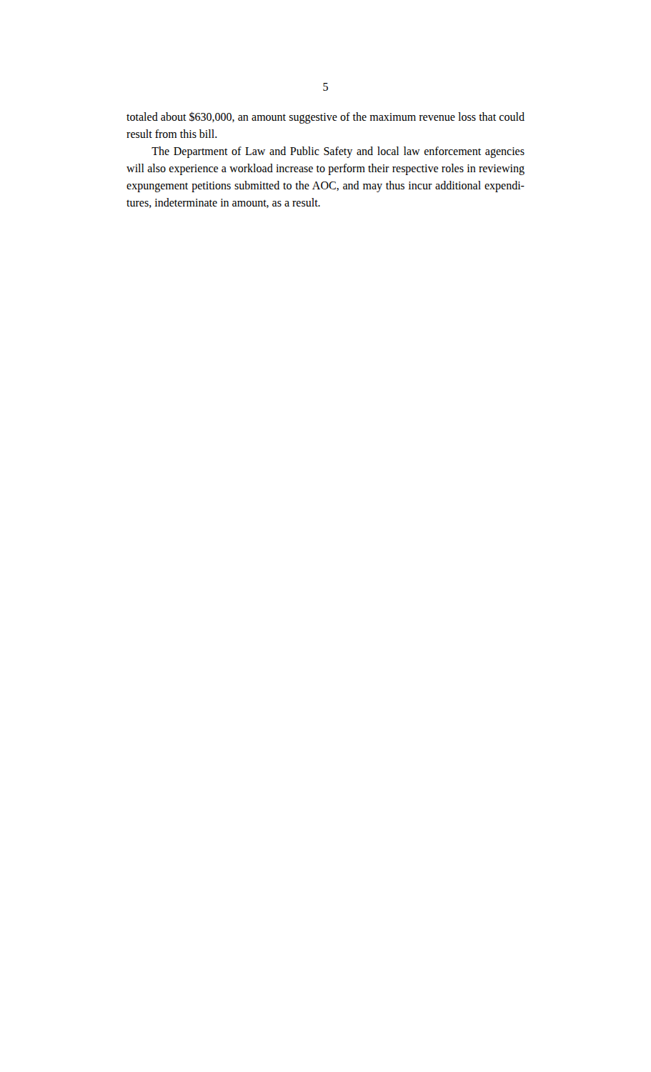5
totaled about $630,000, an amount suggestive of the maximum revenue loss that could result from this bill.
The Department of Law and Public Safety and local law enforcement agencies will also experience a workload increase to perform their respective roles in reviewing expungement petitions submitted to the AOC, and may thus incur additional expenditures, indeterminate in amount, as a result.